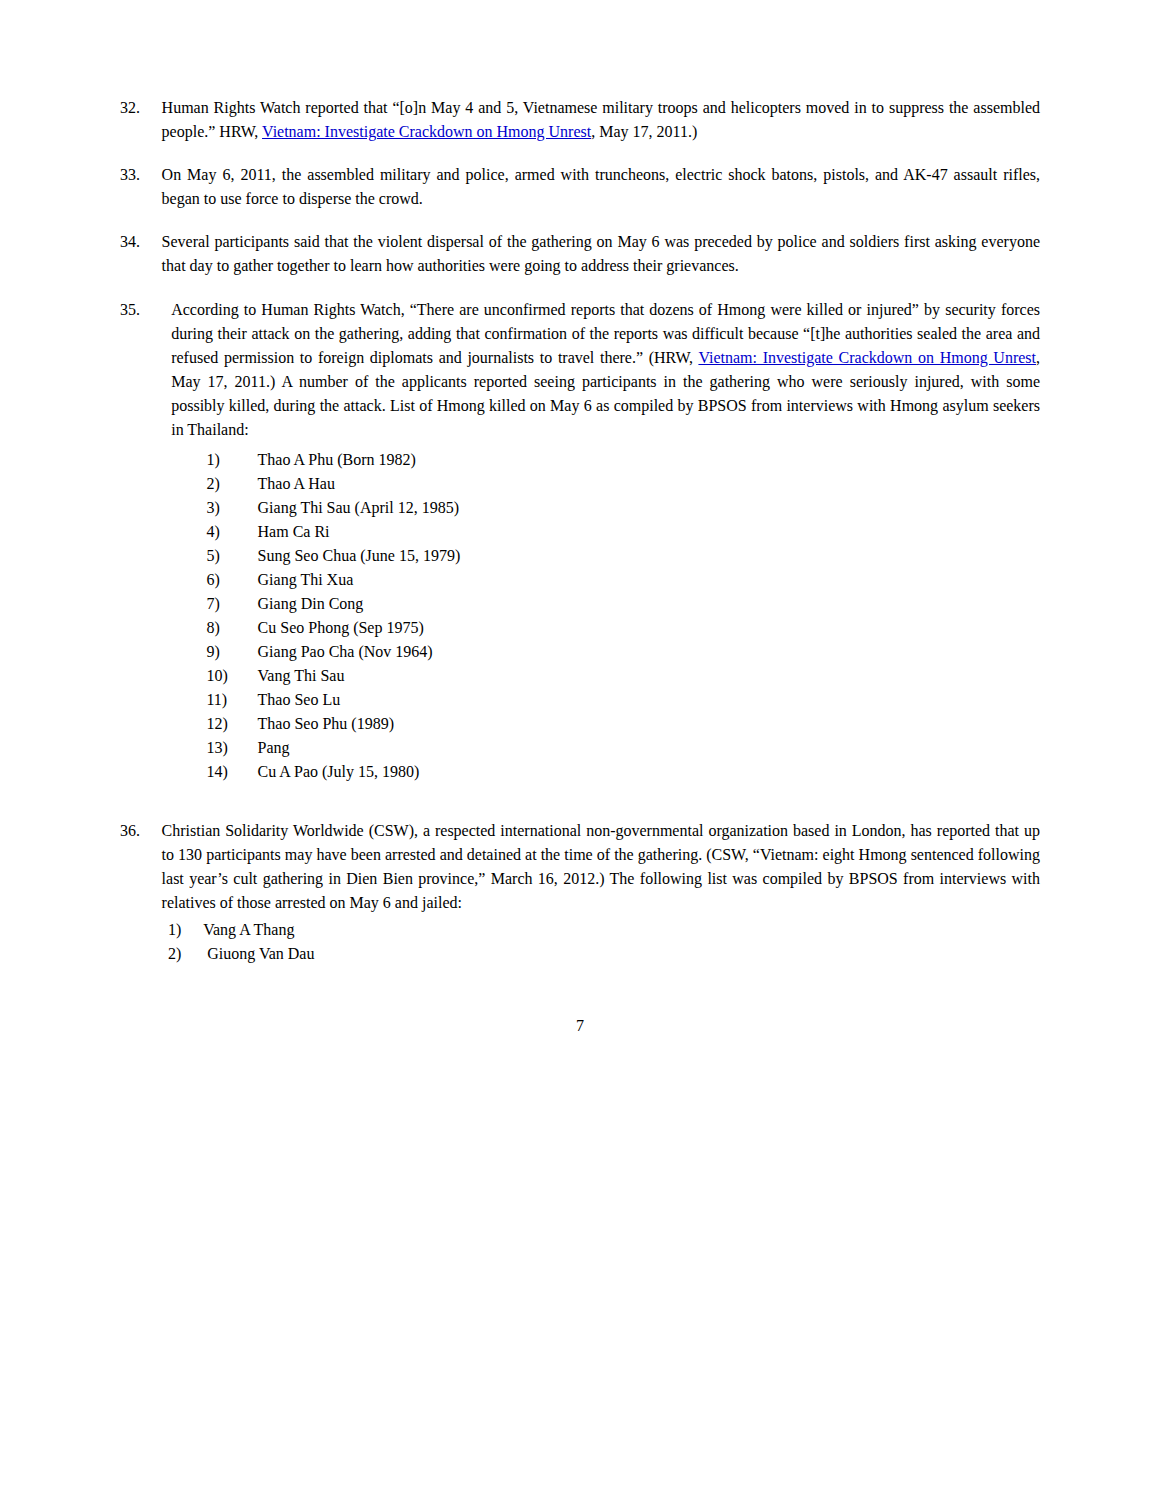32. Human Rights Watch reported that “[o]n May 4 and 5, Vietnamese military troops and helicopters moved in to suppress the assembled people.” HRW, Vietnam: Investigate Crackdown on Hmong Unrest, May 17, 2011.)
33. On May 6, 2011, the assembled military and police, armed with truncheons, electric shock batons, pistols, and AK-47 assault rifles, began to use force to disperse the crowd.
34. Several participants said that the violent dispersal of the gathering on May 6 was preceded by police and soldiers first asking everyone that day to gather together to learn how authorities were going to address their grievances.
35. According to Human Rights Watch, “There are unconfirmed reports that dozens of Hmong were killed or injured” by security forces during their attack on the gathering, adding that confirmation of the reports was difficult because “[t]he authorities sealed the area and refused permission to foreign diplomats and journalists to travel there.” (HRW, Vietnam: Investigate Crackdown on Hmong Unrest, May 17, 2011.) A number of the applicants reported seeing participants in the gathering who were seriously injured, with some possibly killed, during the attack. List of Hmong killed on May 6 as compiled by BPSOS from interviews with Hmong asylum seekers in Thailand:
1) Thao A Phu (Born 1982)
2) Thao A Hau
3) Giang Thi Sau (April 12, 1985)
4) Ham Ca Ri
5) Sung Seo Chua (June 15, 1979)
6) Giang Thi Xua
7) Giang Din Cong
8) Cu Seo Phong (Sep 1975)
9) Giang Pao Cha (Nov 1964)
10) Vang Thi Sau
11) Thao Seo Lu
12) Thao Seo Phu (1989)
13) Pang
14) Cu A Pao (July 15, 1980)
36. Christian Solidarity Worldwide (CSW), a respected international non-governmental organization based in London, has reported that up to 130 participants may have been arrested and detained at the time of the gathering. (CSW, “Vietnam: eight Hmong sentenced following last year’s cult gathering in Dien Bien province,” March 16, 2012.) The following list was compiled by BPSOS from interviews with relatives of those arrested on May 6 and jailed:
1) Vang A Thang
2) Giuong Van Dau
7